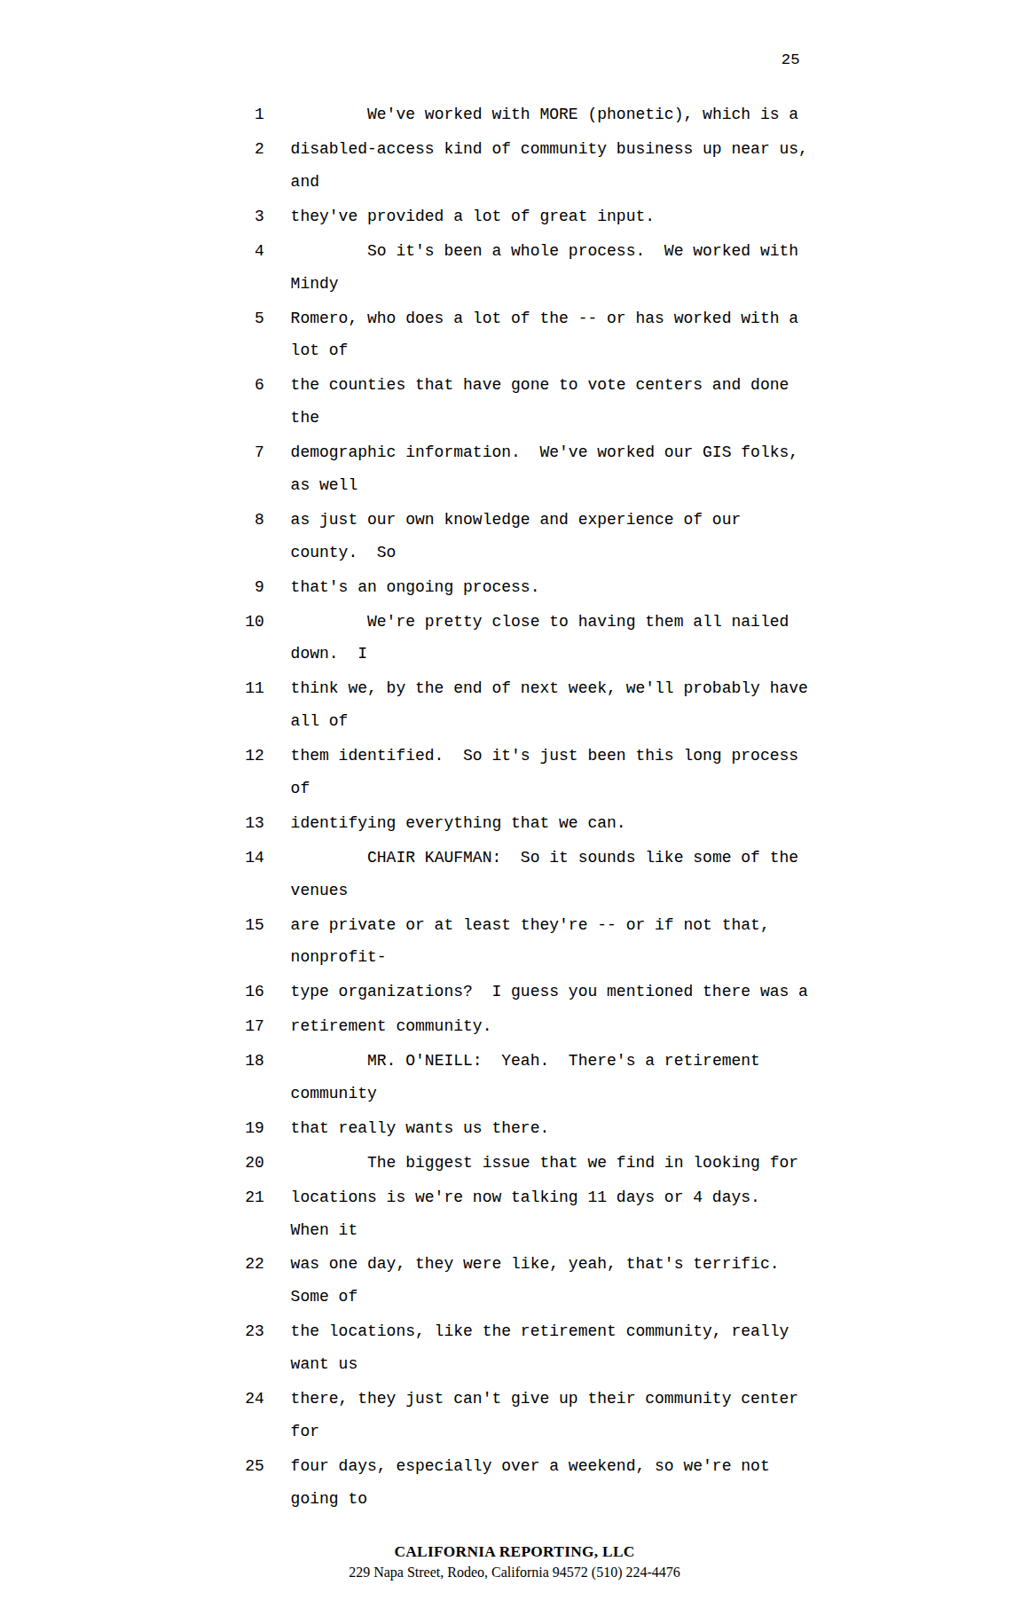25
| 1 | We've worked with MORE (phonetic), which is a |
| 2 | disabled-access kind of community business up near us, and |
| 3 | they've provided a lot of great input. |
| 4 | So it's been a whole process. We worked with Mindy |
| 5 | Romero, who does a lot of the -- or has worked with a lot of |
| 6 | the counties that have gone to vote centers and done the |
| 7 | demographic information. We've worked our GIS folks, as well |
| 8 | as just our own knowledge and experience of our county. So |
| 9 | that's an ongoing process. |
| 10 | We're pretty close to having them all nailed down. I |
| 11 | think we, by the end of next week, we'll probably have all of |
| 12 | them identified. So it's just been this long process of |
| 13 | identifying everything that we can. |
| 14 | CHAIR KAUFMAN: So it sounds like some of the venues |
| 15 | are private or at least they're -- or if not that, nonprofit- |
| 16 | type organizations? I guess you mentioned there was a |
| 17 | retirement community. |
| 18 | MR. O'NEILL: Yeah. There's a retirement community |
| 19 | that really wants us there. |
| 20 | The biggest issue that we find in looking for |
| 21 | locations is we're now talking 11 days or 4 days. When it |
| 22 | was one day, they were like, yeah, that's terrific. Some of |
| 23 | the locations, like the retirement community, really want us |
| 24 | there, they just can't give up their community center for |
| 25 | four days, especially over a weekend, so we're not going to |
CALIFORNIA REPORTING, LLC
229 Napa Street, Rodeo, California 94572 (510) 224-4476